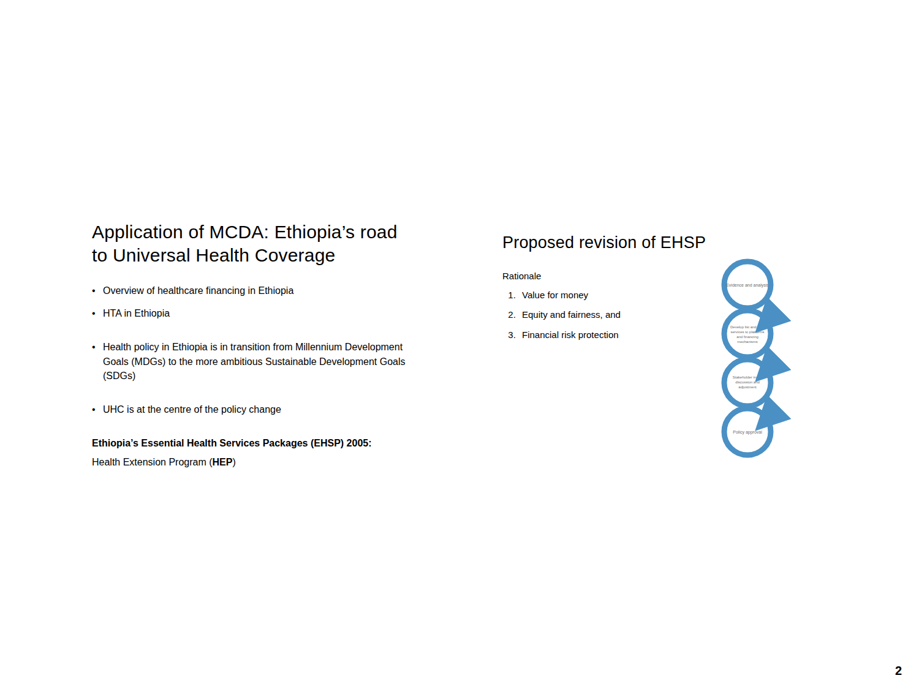Application of MCDA: Ethiopia’s road to Universal Health Coverage
Overview of healthcare financing in Ethiopia
HTA in Ethiopia
Health policy in Ethiopia is in transition from Millennium Development Goals (MDGs) to the more ambitious Sustainable Development Goals (SDGs)
UHC is at the centre of the policy change
Ethiopia’s Essential Health Services Packages (EHSP) 2005:
Health Extension Program (HEP)
Proposed revision of EHSP
Rationale
Value for money
Equity and fairness, and
Financial risk protection
Evidence and analysis Develop list and map services to platforms and financing mechanisms Stakeholder input, discussion and adjustment Policy approval
2